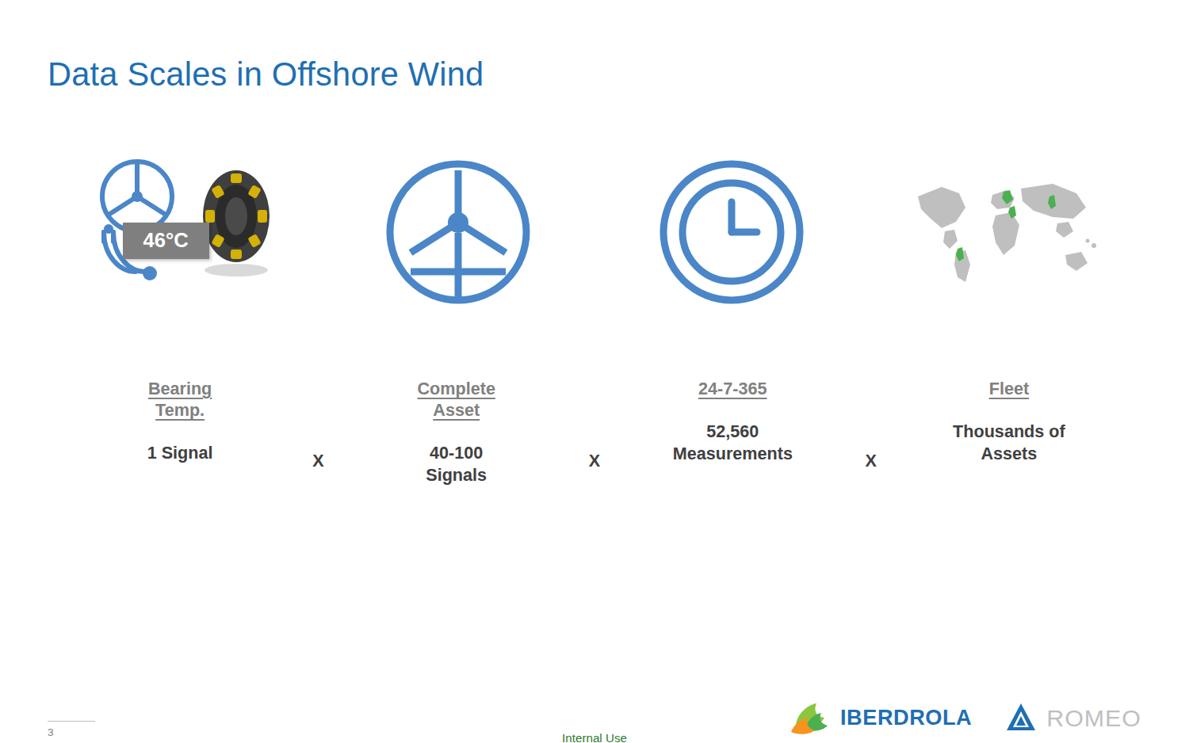Data Scales in Offshore Wind
46°C
Bearing
Temp.
1 Signal
X
Complete
Asset
40-100
Signals
X
24-7-365
52,560
Measurements
X
Fleet
Thousands of
Assets
3
Internal Use
IBERDROLA
ROMEO